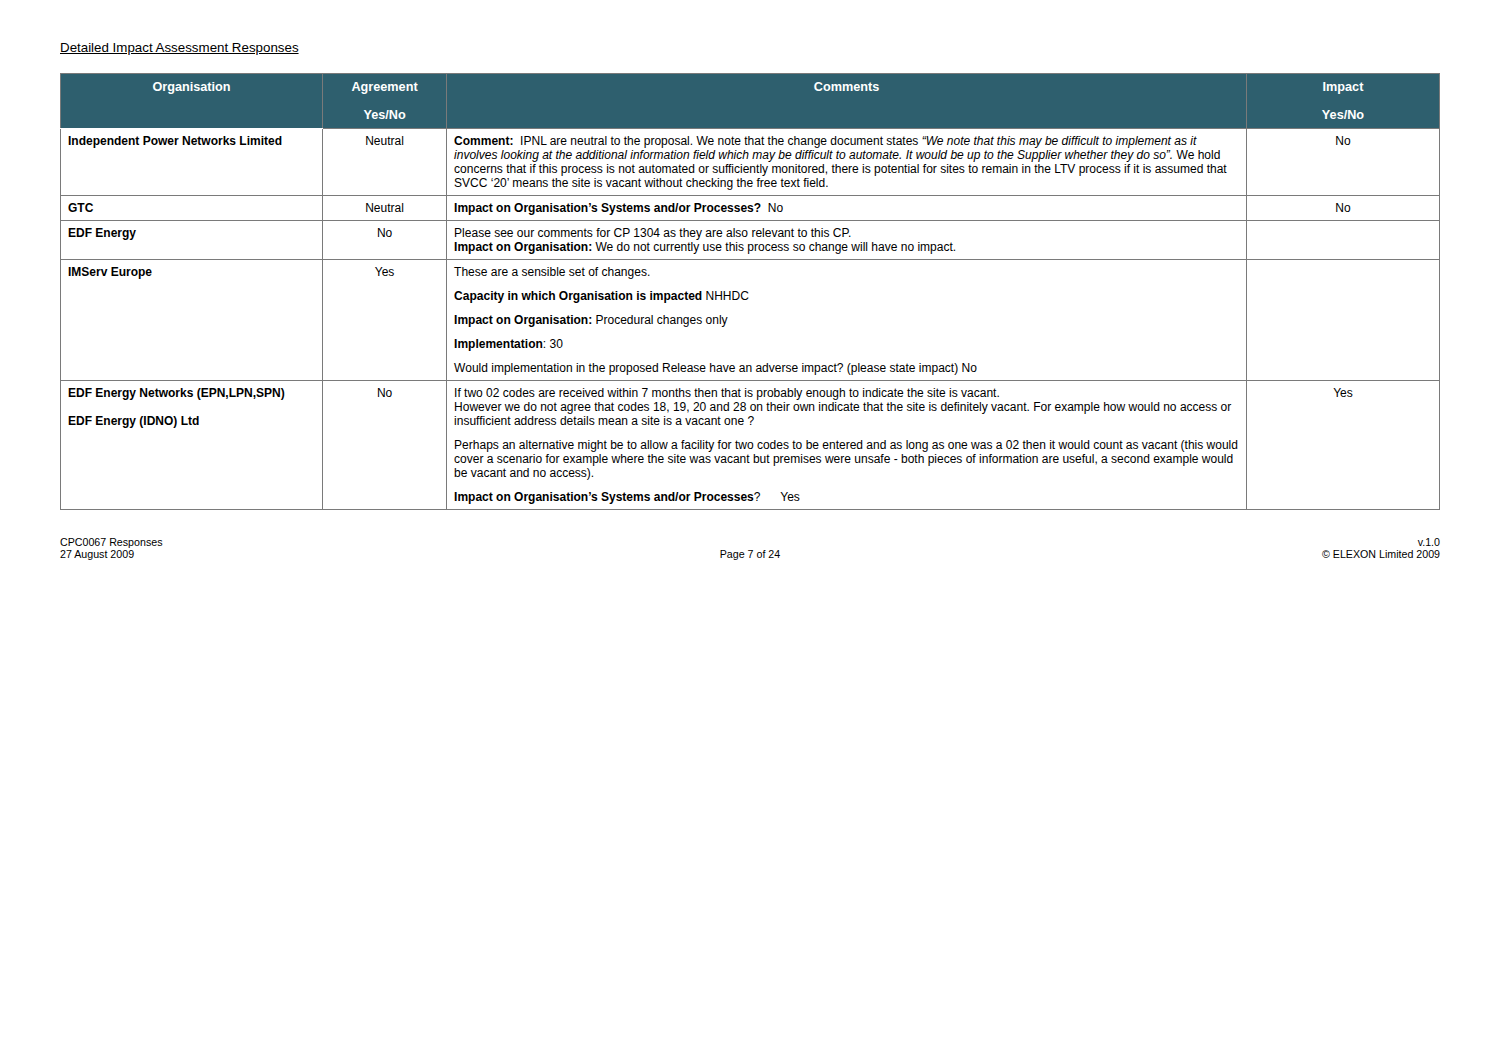Detailed Impact Assessment Responses
| Organisation | Agreement Yes/No | Comments | Impact Yes/No |
| --- | --- | --- | --- |
| Independent Power Networks Limited | Neutral | Comment: IPNL are neutral to the proposal. We note that the change document states “We note that this may be difficult to implement as it involves looking at the additional information field which may be difficult to automate. It would be up to the Supplier whether they do so”. We hold concerns that if this process is not automated or sufficiently monitored, there is potential for sites to remain in the LTV process if it is assumed that SVCC ‘20’ means the site is vacant without checking the free text field. | No |
| GTC | Neutral | Impact on Organisation’s Systems and/or Processes? No | No |
| EDF Energy | No | Please see our comments for CP 1304 as they are also relevant to this CP. Impact on Organisation: We do not currently use this process so change will have no impact. | |
| IMServ Europe | Yes | These are a sensible set of changes. Capacity in which Organisation is impacted NHHDC Impact on Organisation: Procedural changes only Implementation : 30 Would implementation in the proposed Release have an adverse impact? (please state impact) No | |
| EDF Energy Networks (EPN,LPN,SPN) EDF Energy (IDNO) Ltd | No | If two 02 codes are received within 7 months then that is probably enough to indicate the site is vacant. However we do not agree that codes 18, 19, 20 and 28 on their own indicate that the site is definitely vacant. For example how would no access or insufficient address details mean a site is a vacant one ? Perhaps an alternative might be to allow a facility for two codes to be entered and as long as one was a 02 then it would count as vacant (this would cover a scenario for example where the site was vacant but premises were unsafe - both pieces of information are useful, a second example would be vacant and no access). Impact on Organisation’s Systems and/or Processes ? Yes | Yes |
CPC0067 Responses 27 August 2009
Page 7 of 24
v.1.0 © ELEXON Limited 2009